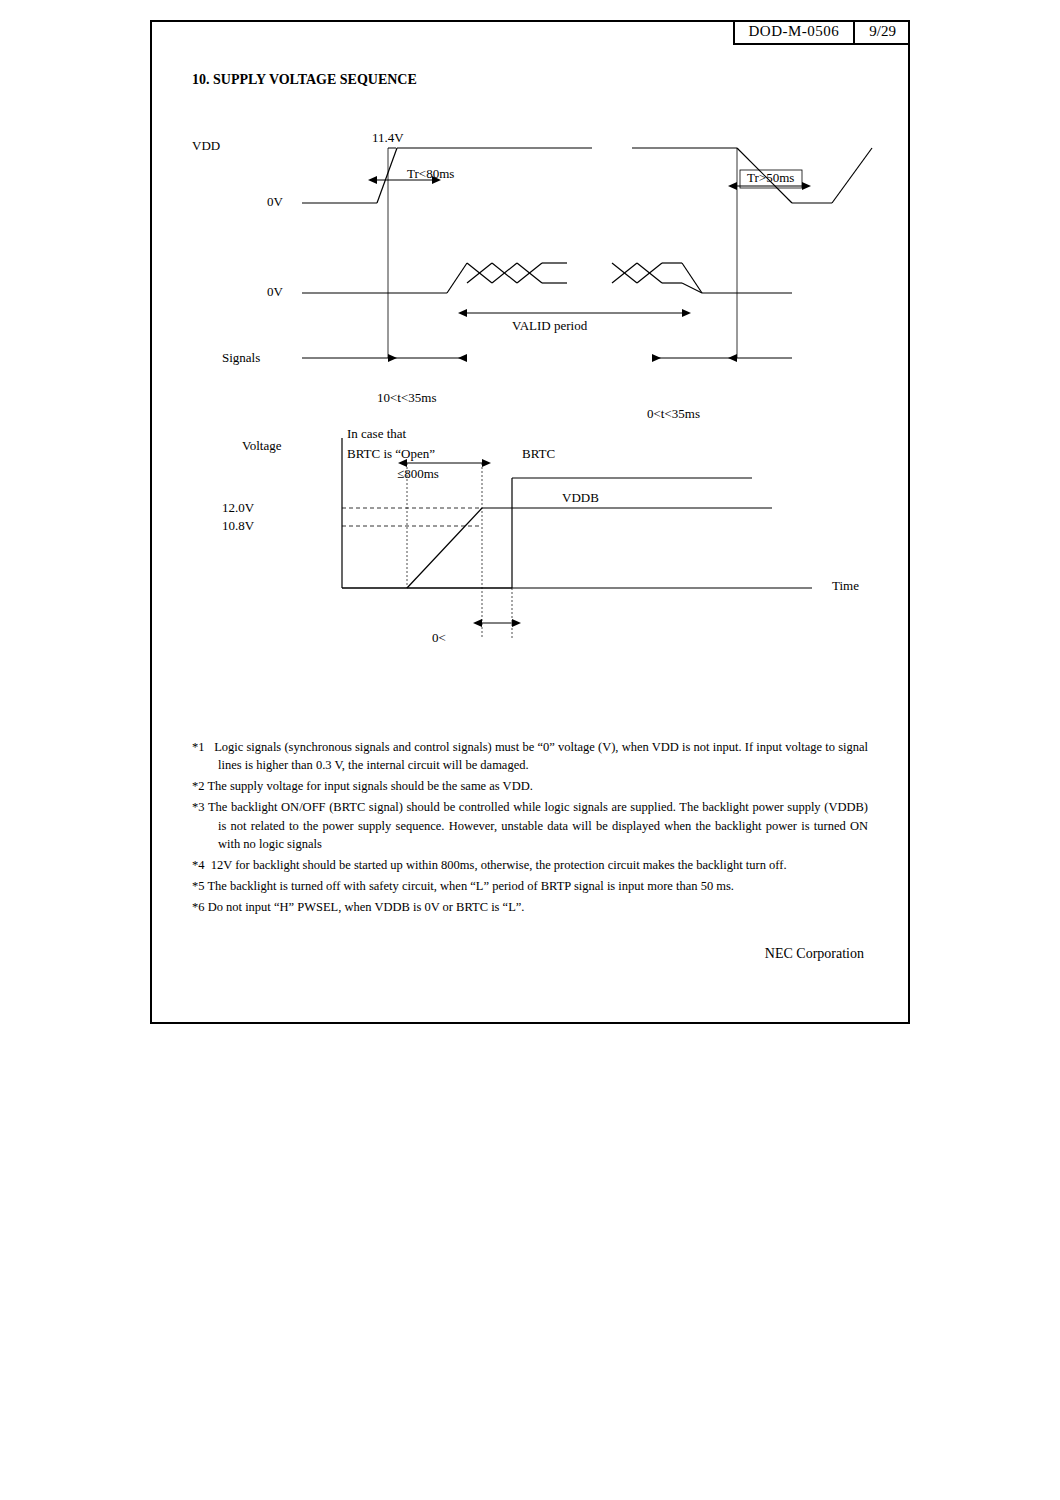DOD-M-0506
9/29
10. SUPPLY VOLTAGE SEQUENCE
VDD
0V
11.4V
Tr<80ms
Tr>50ms
0V
VALID period
Signals
10<t<35ms
0<t<35ms
Voltage
In case that
BRTC is “Open”
BRTC
≤800ms
VDDB
12.0V
10.8V
Time
0<
*1 Logic signals (synchronous signals and control signals) must be “0” voltage (V), when VDD is not input. If input voltage to signal lines is higher than 0.3 V, the internal circuit will be damaged.
*2 The supply voltage for input signals should be the same as VDD.
*3 The backlight ON/OFF (BRTC signal) should be controlled while logic signals are supplied. The backlight power supply (VDDB) is not related to the power supply sequence. However, unstable data will be displayed when the backlight power is turned ON with no logic signals
*4 12V for backlight should be started up within 800ms, otherwise, the protection circuit makes the backlight turn off.
*5 The backlight is turned off with safety circuit, when “L” period of BRTP signal is input more than 50 ms.
*6 Do not input “H” PWSEL, when VDDB is 0V or BRTC is “L”.
NEC Corporation